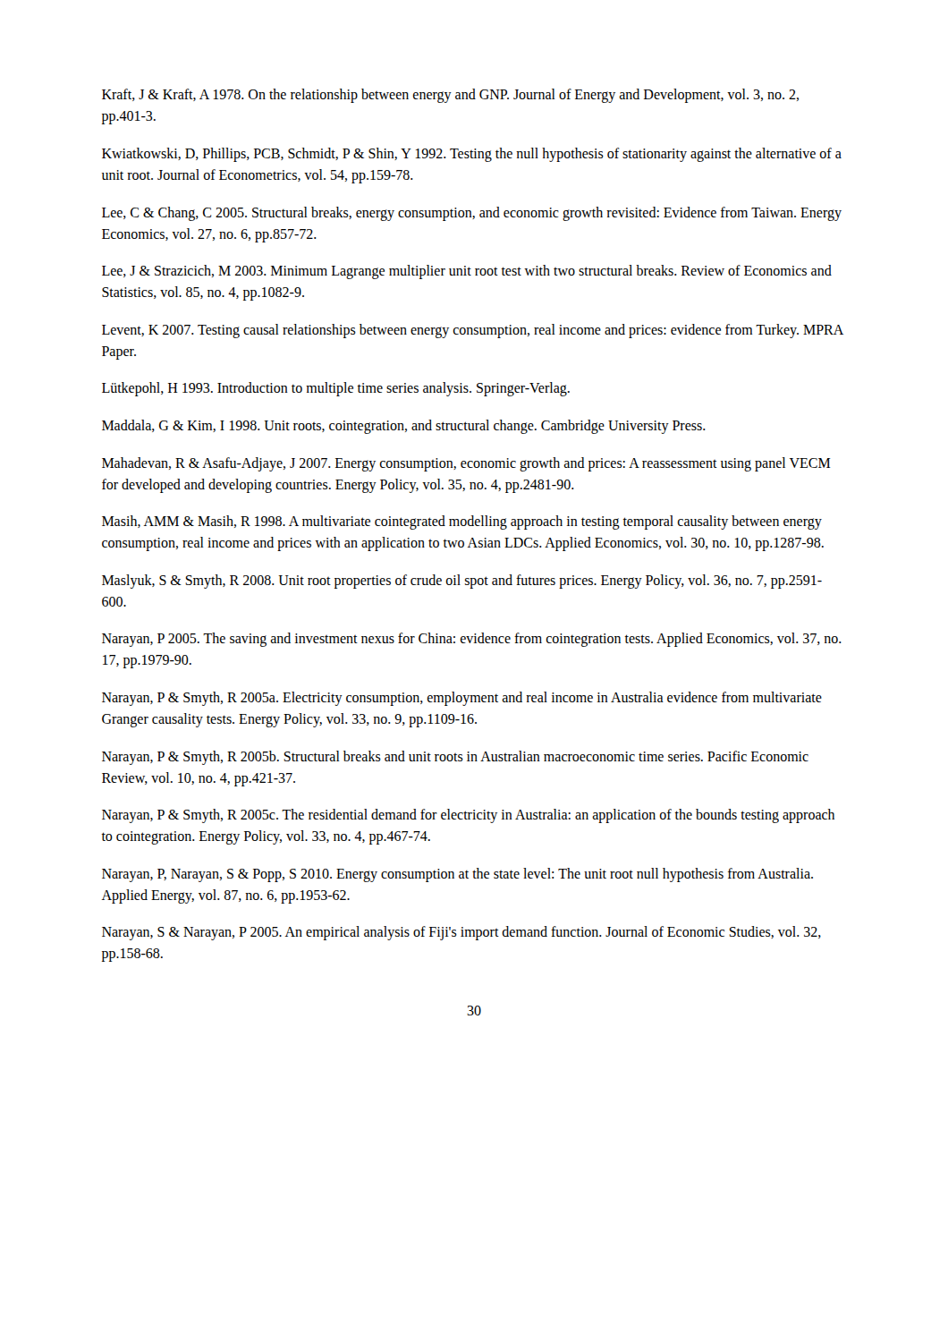Kraft, J & Kraft, A 1978. On the relationship between energy and GNP. Journal of Energy and Development, vol. 3, no. 2, pp.401-3.
Kwiatkowski, D, Phillips, PCB, Schmidt, P & Shin, Y 1992. Testing the null hypothesis of stationarity against the alternative of a unit root. Journal of Econometrics, vol. 54, pp.159-78.
Lee, C & Chang, C 2005. Structural breaks, energy consumption, and economic growth revisited: Evidence from Taiwan. Energy Economics, vol. 27, no. 6, pp.857-72.
Lee, J & Strazicich, M 2003. Minimum Lagrange multiplier unit root test with two structural breaks. Review of Economics and Statistics, vol. 85, no. 4, pp.1082-9.
Levent, K 2007. Testing causal relationships between energy consumption, real income and prices: evidence from Turkey. MPRA Paper.
Lütkepohl, H 1993. Introduction to multiple time series analysis. Springer-Verlag.
Maddala, G & Kim, I 1998. Unit roots, cointegration, and structural change. Cambridge University Press.
Mahadevan, R & Asafu-Adjaye, J 2007. Energy consumption, economic growth and prices: A reassessment using panel VECM for developed and developing countries. Energy Policy, vol. 35, no. 4, pp.2481-90.
Masih, AMM & Masih, R 1998. A multivariate cointegrated modelling approach in testing temporal causality between energy consumption, real income and prices with an application to two Asian LDCs. Applied Economics, vol. 30, no. 10, pp.1287-98.
Maslyuk, S & Smyth, R 2008. Unit root properties of crude oil spot and futures prices. Energy Policy, vol. 36, no. 7, pp.2591-600.
Narayan, P 2005. The saving and investment nexus for China: evidence from cointegration tests. Applied Economics, vol. 37, no. 17, pp.1979-90.
Narayan, P & Smyth, R 2005a. Electricity consumption, employment and real income in Australia evidence from multivariate Granger causality tests. Energy Policy, vol. 33, no. 9, pp.1109-16.
Narayan, P & Smyth, R 2005b. Structural breaks and unit roots in Australian macroeconomic time series. Pacific Economic Review, vol. 10, no. 4, pp.421-37.
Narayan, P & Smyth, R 2005c. The residential demand for electricity in Australia: an application of the bounds testing approach to cointegration. Energy Policy, vol. 33, no. 4, pp.467-74.
Narayan, P, Narayan, S & Popp, S 2010. Energy consumption at the state level: The unit root null hypothesis from Australia. Applied Energy, vol. 87, no. 6, pp.1953-62.
Narayan, S & Narayan, P 2005. An empirical analysis of Fiji's import demand function. Journal of Economic Studies, vol. 32, pp.158-68.
30